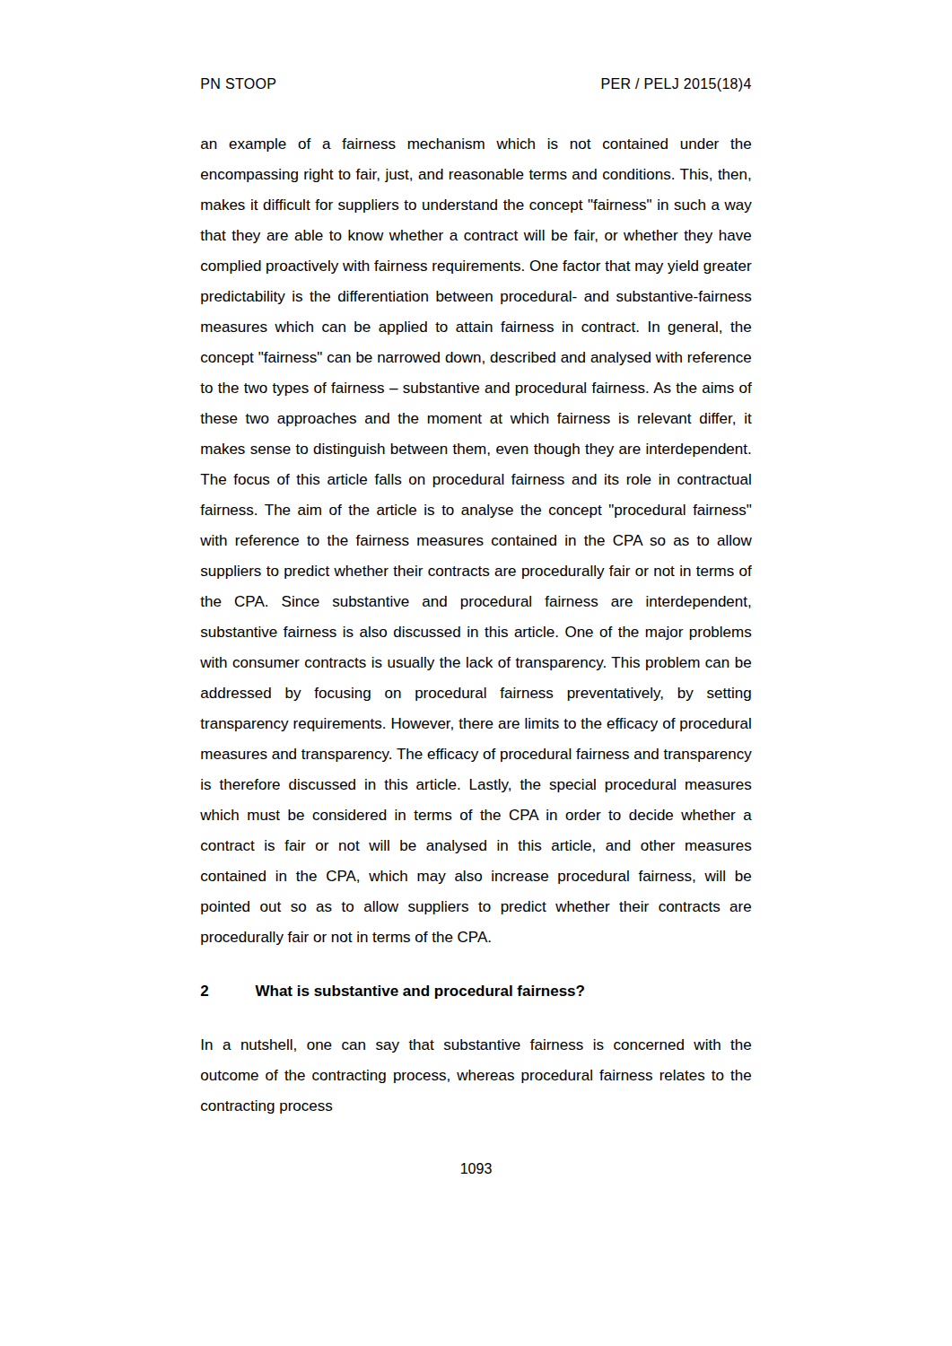PN STOOP PER / PELJ 2015(18)4
an example of a fairness mechanism which is not contained under the encompassing right to fair, just, and reasonable terms and conditions. This, then, makes it difficult for suppliers to understand the concept "fairness" in such a way that they are able to know whether a contract will be fair, or whether they have complied proactively with fairness requirements. One factor that may yield greater predictability is the differentiation between procedural- and substantive-fairness measures which can be applied to attain fairness in contract. In general, the concept "fairness" can be narrowed down, described and analysed with reference to the two types of fairness – substantive and procedural fairness. As the aims of these two approaches and the moment at which fairness is relevant differ, it makes sense to distinguish between them, even though they are interdependent. The focus of this article falls on procedural fairness and its role in contractual fairness. The aim of the article is to analyse the concept "procedural fairness" with reference to the fairness measures contained in the CPA so as to allow suppliers to predict whether their contracts are procedurally fair or not in terms of the CPA. Since substantive and procedural fairness are interdependent, substantive fairness is also discussed in this article. One of the major problems with consumer contracts is usually the lack of transparency. This problem can be addressed by focusing on procedural fairness preventatively, by setting transparency requirements. However, there are limits to the efficacy of procedural measures and transparency. The efficacy of procedural fairness and transparency is therefore discussed in this article. Lastly, the special procedural measures which must be considered in terms of the CPA in order to decide whether a contract is fair or not will be analysed in this article, and other measures contained in the CPA, which may also increase procedural fairness, will be pointed out so as to allow suppliers to predict whether their contracts are procedurally fair or not in terms of the CPA.
2 What is substantive and procedural fairness?
In a nutshell, one can say that substantive fairness is concerned with the outcome of the contracting process, whereas procedural fairness relates to the contracting process
1093